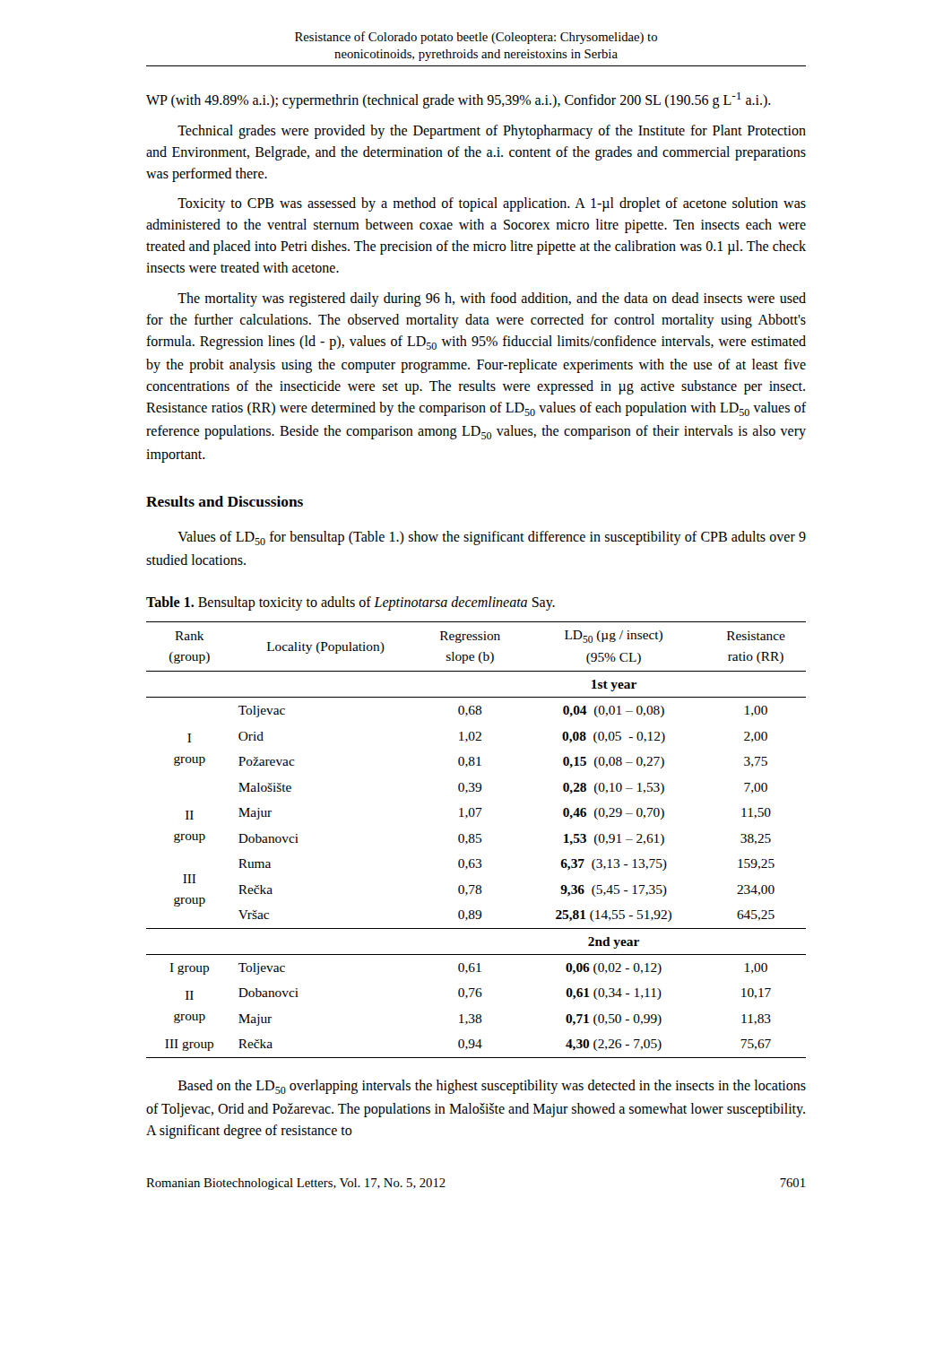Resistance of Colorado potato beetle (Coleoptera: Chrysomelidae) to
neonicotinoids, pyrethroids and nereistoxins in Serbia
WP (with 49.89% a.i.); cypermethrin (technical grade with 95,39% a.i.), Confidor 200 SL (190.56 g L-1 a.i.).
Technical grades were provided by the Department of Phytopharmacy of the Institute for Plant Protection and Environment, Belgrade, and the determination of the a.i. content of the grades and commercial preparations was performed there.
Toxicity to CPB was assessed by a method of topical application. A 1-µl droplet of acetone solution was administered to the ventral sternum between coxae with a Socorex micro litre pipette. Ten insects each were treated and placed into Petri dishes. The precision of the micro litre pipette at the calibration was 0.1 µl. The check insects were treated with acetone.
The mortality was registered daily during 96 h, with food addition, and the data on dead insects were used for the further calculations. The observed mortality data were corrected for control mortality using Abbott's formula. Regression lines (ld - p), values of LD50 with 95% fiduccial limits/confidence intervals, were estimated by the probit analysis using the computer programme. Four-replicate experiments with the use of at least five concentrations of the insecticide were set up. The results were expressed in µg active substance per insect. Resistance ratios (RR) were determined by the comparison of LD50 values of each population with LD50 values of reference populations. Beside the comparison among LD50 values, the comparison of their intervals is also very important.
Results and Discussions
Values of LD50 for bensultap (Table 1.) show the significant difference in susceptibility of CPB adults over 9 studied locations.
Table 1. Bensultap toxicity to adults of Leptinotarsa decemlineata Say.
| Rank (group) | Locality (Population) | Regression slope (b) | LD 50 (µg / insect) (95% CL) | Resistance ratio (RR) |
| --- | --- | --- | --- | --- |
| | 1st year | |
| I group | Toljevac | 0,68 | 0,04 (0,01 – 0,08) | 1,00 |
| Orid | 1,02 | 0,08 (0,05 - 0,12) | 2,00 |
| Požarevac | 0,81 | 0,15 (0,08 – 0,27) | 3,75 |
| Malošište | 0,39 | 0,28 (0,10 – 1,53) | 7,00 |
| II group | Majur | 1,07 | 0,46 (0,29 – 0,70) | 11,50 |
| Dobanovci | 0,85 | 1,53 (0,91 – 2,61) | 38,25 |
| III group | Ruma | 0,63 | 6,37 (3,13 - 13,75) | 159,25 |
| Rečka | 0,78 | 9,36 (5,45 - 17,35) | 234,00 |
| Vršac | 0,89 | 25,81 (14,55 - 51,92) | 645,25 |
| | 2nd year | |
| I group | Toljevac | 0,61 | 0,06 (0,02 - 0,12) | 1,00 |
| II group | Dobanovci | 0,76 | 0,61 (0,34 - 1,11) | 10,17 |
| Majur | 1,38 | 0,71 (0,50 - 0,99) | 11,83 |
| III group | Rečka | 0,94 | 4,30 (2,26 - 7,05) | 75,67 |
Based on the LD50 overlapping intervals the highest susceptibility was detected in the insects in the locations of Toljevac, Orid and Požarevac. The populations in Malošište and Majur showed a somewhat lower susceptibility. A significant degree of resistance to
Romanian Biotechnological Letters, Vol. 17, No. 5, 2012 7601